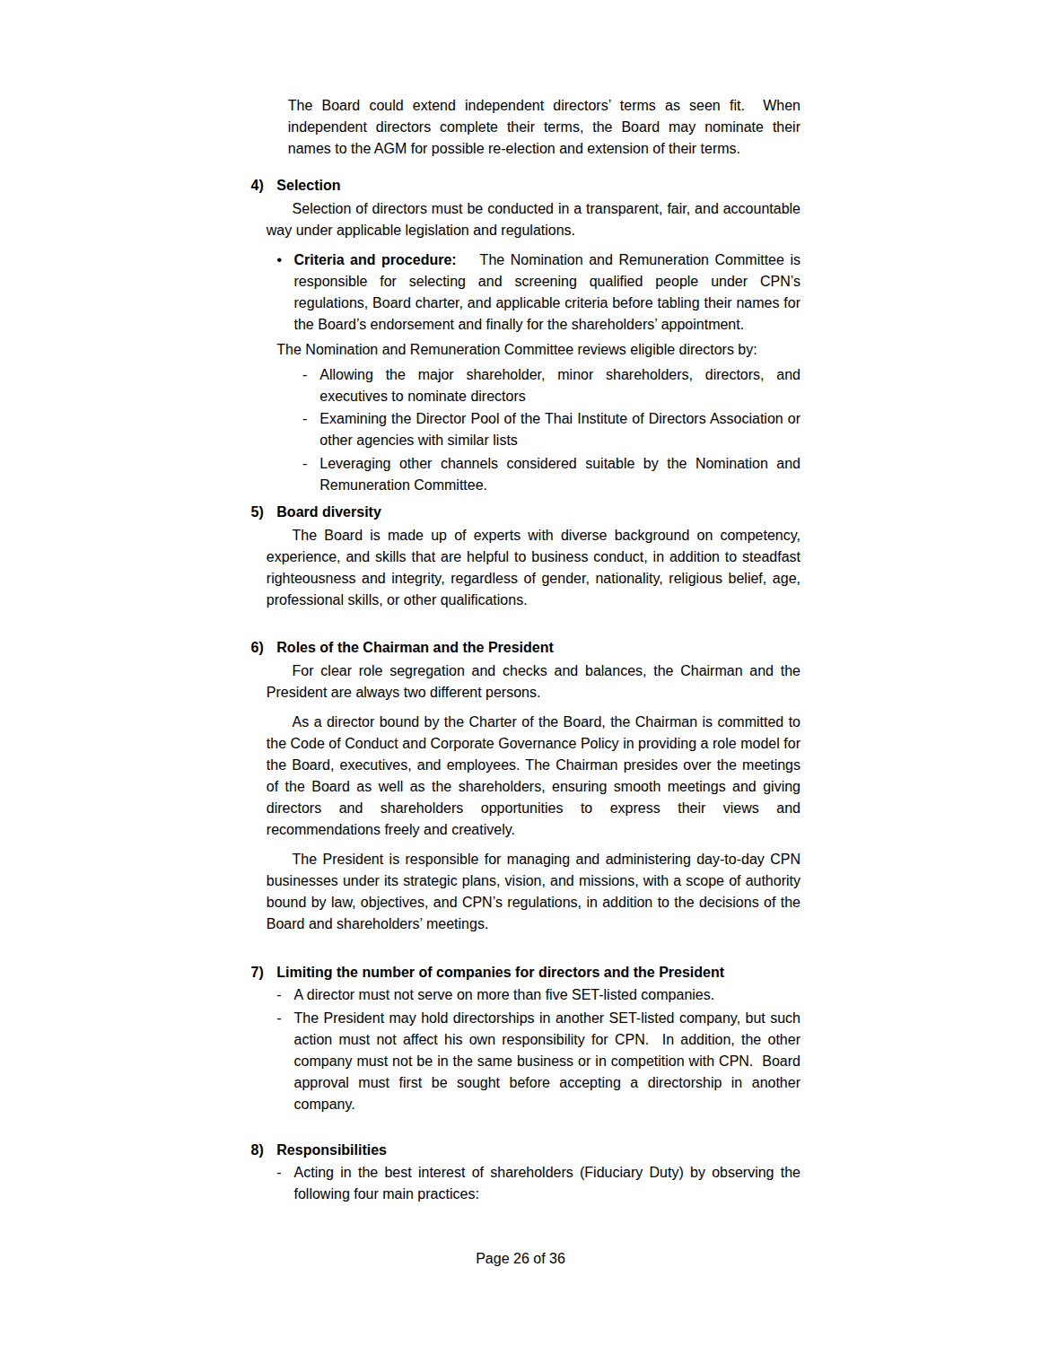The Board could extend independent directors’ terms as seen fit. When independent directors complete their terms, the Board may nominate their names to the AGM for possible re-election and extension of their terms.
4) Selection
Selection of directors must be conducted in a transparent, fair, and accountable way under applicable legislation and regulations.
Criteria and procedure: The Nomination and Remuneration Committee is responsible for selecting and screening qualified people under CPN’s regulations, Board charter, and applicable criteria before tabling their names for the Board’s endorsement and finally for the shareholders’ appointment.
The Nomination and Remuneration Committee reviews eligible directors by:
Allowing the major shareholder, minor shareholders, directors, and executives to nominate directors
Examining the Director Pool of the Thai Institute of Directors Association or other agencies with similar lists
Leveraging other channels considered suitable by the Nomination and Remuneration Committee.
5) Board diversity
The Board is made up of experts with diverse background on competency, experience, and skills that are helpful to business conduct, in addition to steadfast righteousness and integrity, regardless of gender, nationality, religious belief, age, professional skills, or other qualifications.
6) Roles of the Chairman and the President
For clear role segregation and checks and balances, the Chairman and the President are always two different persons.
As a director bound by the Charter of the Board, the Chairman is committed to the Code of Conduct and Corporate Governance Policy in providing a role model for the Board, executives, and employees. The Chairman presides over the meetings of the Board as well as the shareholders, ensuring smooth meetings and giving directors and shareholders opportunities to express their views and recommendations freely and creatively.
The President is responsible for managing and administering day-to-day CPN businesses under its strategic plans, vision, and missions, with a scope of authority bound by law, objectives, and CPN’s regulations, in addition to the decisions of the Board and shareholders’ meetings.
7) Limiting the number of companies for directors and the President
A director must not serve on more than five SET-listed companies.
The President may hold directorships in another SET-listed company, but such action must not affect his own responsibility for CPN. In addition, the other company must not be in the same business or in competition with CPN. Board approval must first be sought before accepting a directorship in another company.
8) Responsibilities
Acting in the best interest of shareholders (Fiduciary Duty) by observing the following four main practices:
Page 26 of 36